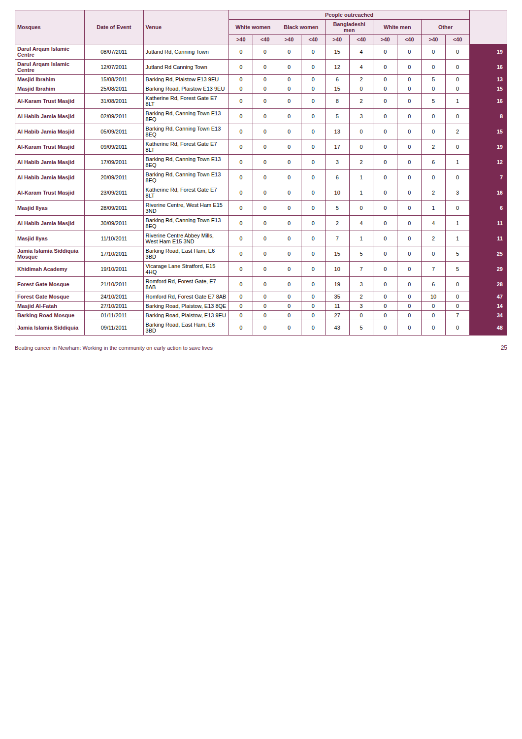| Mosques | Date of Event | Venue | People outreached | |
| --- | --- | --- | --- | --- |
| White women | Black women | Bangladeshi men | White men | Other |
| >40 | <40 | >40 | <40 | >40 | <40 | >40 | <40 | >40 | <40 |
| Darul Arqam Islamic Centre | 08/07/2011 | Jutland Rd, Canning Town | 0 | 0 | 0 | 0 | 15 | 4 | 0 | 0 | 0 | 0 | 19 |
| Darul Arqam Islamic Centre | 12/07/2011 | Jutland Rd Canning Town | 0 | 0 | 0 | 0 | 12 | 4 | 0 | 0 | 0 | 0 | 16 |
| Masjid Ibrahim | 15/08/2011 | Barking Rd, Plaistow E13 9EU | 0 | 0 | 0 | 0 | 6 | 2 | 0 | 0 | 5 | 0 | 13 |
| Masjid Ibrahim | 25/08/2011 | Barking Road, Plaistow E13 9EU | 0 | 0 | 0 | 0 | 15 | 0 | 0 | 0 | 0 | 0 | 15 |
| Al-Karam Trust Masjid | 31/08/2011 | Katherine Rd, Forest Gate E7 8LT | 0 | 0 | 0 | 0 | 8 | 2 | 0 | 0 | 5 | 1 | 16 |
| Al Habib Jamia Masjid | 02/09/2011 | Barking Rd, Canning Town E13 8EQ | 0 | 0 | 0 | 0 | 5 | 3 | 0 | 0 | 0 | 0 | 8 |
| Al Habib Jamia Masjid | 05/09/2011 | Barking Rd, Canning Town E13 8EQ | 0 | 0 | 0 | 0 | 13 | 0 | 0 | 0 | 0 | 2 | 15 |
| Al-Karam Trust Masjid | 09/09/2011 | Katherine Rd, Forest Gate E7 8LT | 0 | 0 | 0 | 0 | 17 | 0 | 0 | 0 | 2 | 0 | 19 |
| Al Habib Jamia Masjid | 17/09/2011 | Barking Rd, Canning Town E13 8EQ | 0 | 0 | 0 | 0 | 3 | 2 | 0 | 0 | 6 | 1 | 12 |
| Al Habib Jamia Masjid | 20/09/2011 | Barking Rd, Canning Town E13 8EQ | 0 | 0 | 0 | 0 | 6 | 1 | 0 | 0 | 0 | 0 | 7 |
| Al-Karam Trust Masjid | 23/09/2011 | Katherine Rd, Forest Gate E7 8LT | 0 | 0 | 0 | 0 | 10 | 1 | 0 | 0 | 2 | 3 | 16 |
| Masjid Ilyas | 28/09/2011 | Riverine Centre, West Ham E15 3ND | 0 | 0 | 0 | 0 | 5 | 0 | 0 | 0 | 1 | 0 | 6 |
| Al Habib Jamia Masjid | 30/09/2011 | Barking Rd, Canning Town E13 8EQ | 0 | 0 | 0 | 0 | 2 | 4 | 0 | 0 | 4 | 1 | 11 |
| Masjid Ilyas | 11/10/2011 | Riverine Centre Abbey Mills, West Ham E15 3ND | 0 | 0 | 0 | 0 | 7 | 1 | 0 | 0 | 2 | 1 | 11 |
| Jamia Islamia Siddiquia Mosque | 17/10/2011 | Barking Road, East Ham, E6 3BD | 0 | 0 | 0 | 0 | 15 | 5 | 0 | 0 | 0 | 5 | 25 |
| Khidimah Academy | 19/10/2011 | Vicarage Lane Stratford, E15 4HQ | 0 | 0 | 0 | 0 | 10 | 7 | 0 | 0 | 7 | 5 | 29 |
| Forest Gate Mosque | 21/10/2011 | Romford Rd, Forest Gate, E7 8AB | 0 | 0 | 0 | 0 | 19 | 3 | 0 | 0 | 6 | 0 | 28 |
| Forest Gate Mosque | 24/10/2011 | Romford Rd, Forest Gate E7 8AB | 0 | 0 | 0 | 0 | 35 | 2 | 0 | 0 | 10 | 0 | 47 |
| Masjid Al-Fatah | 27/10/2011 | Barking Road, Plaistow, E13 8QE | 0 | 0 | 0 | 0 | 11 | 3 | 0 | 0 | 0 | 0 | 14 |
| Barking Road Mosque | 01/11/2011 | Barking Road, Plaistow, E13 9EU | 0 | 0 | 0 | 0 | 27 | 0 | 0 | 0 | 0 | 7 | 34 |
| Jamia Islamia Siddiquia | 09/11/2011 | Barking Road, East Ham, E6 3BD | 0 | 0 | 0 | 0 | 43 | 5 | 0 | 0 | 0 | 0 | 48 |
Beating cancer in Newham: Working in the community on early action to save lives 25